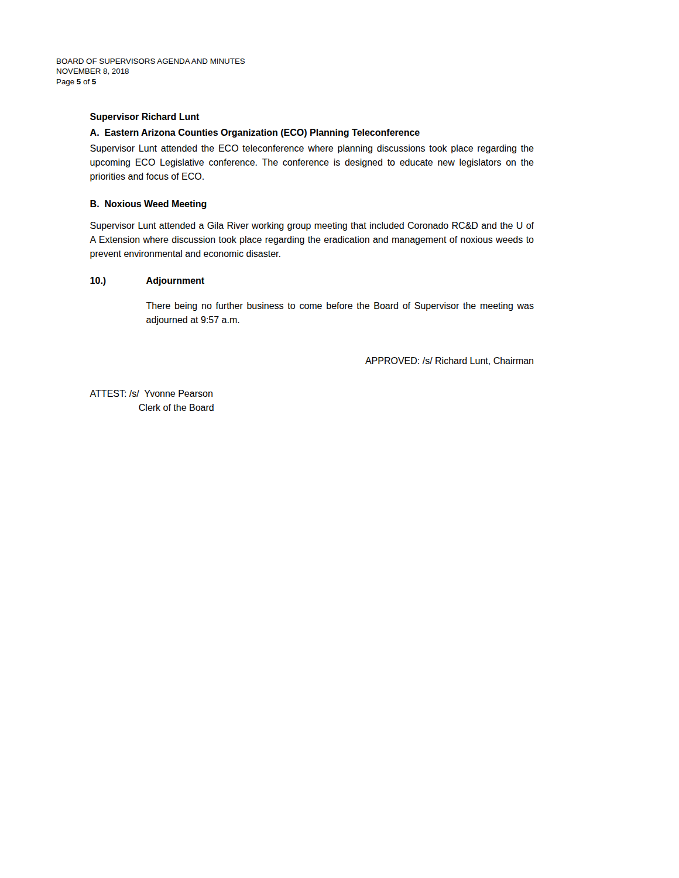BOARD OF SUPERVISORS AGENDA AND MINUTES
NOVEMBER 8, 2018
Page 5 of 5
Supervisor Richard Lunt
A. Eastern Arizona Counties Organization (ECO) Planning Teleconference
Supervisor Lunt attended the ECO teleconference where planning discussions took place regarding the upcoming ECO Legislative conference. The conference is designed to educate new legislators on the priorities and focus of ECO.
B. Noxious Weed Meeting
Supervisor Lunt attended a Gila River working group meeting that included Coronado RC&D and the U of A Extension where discussion took place regarding the eradication and management of noxious weeds to prevent environmental and economic disaster.
10.)
Adjournment
There being no further business to come before the Board of Supervisor the meeting was adjourned at 9:57 a.m.
APPROVED: /s/ Richard Lunt, Chairman
ATTEST: /s/ Yvonne Pearson
Clerk of the Board